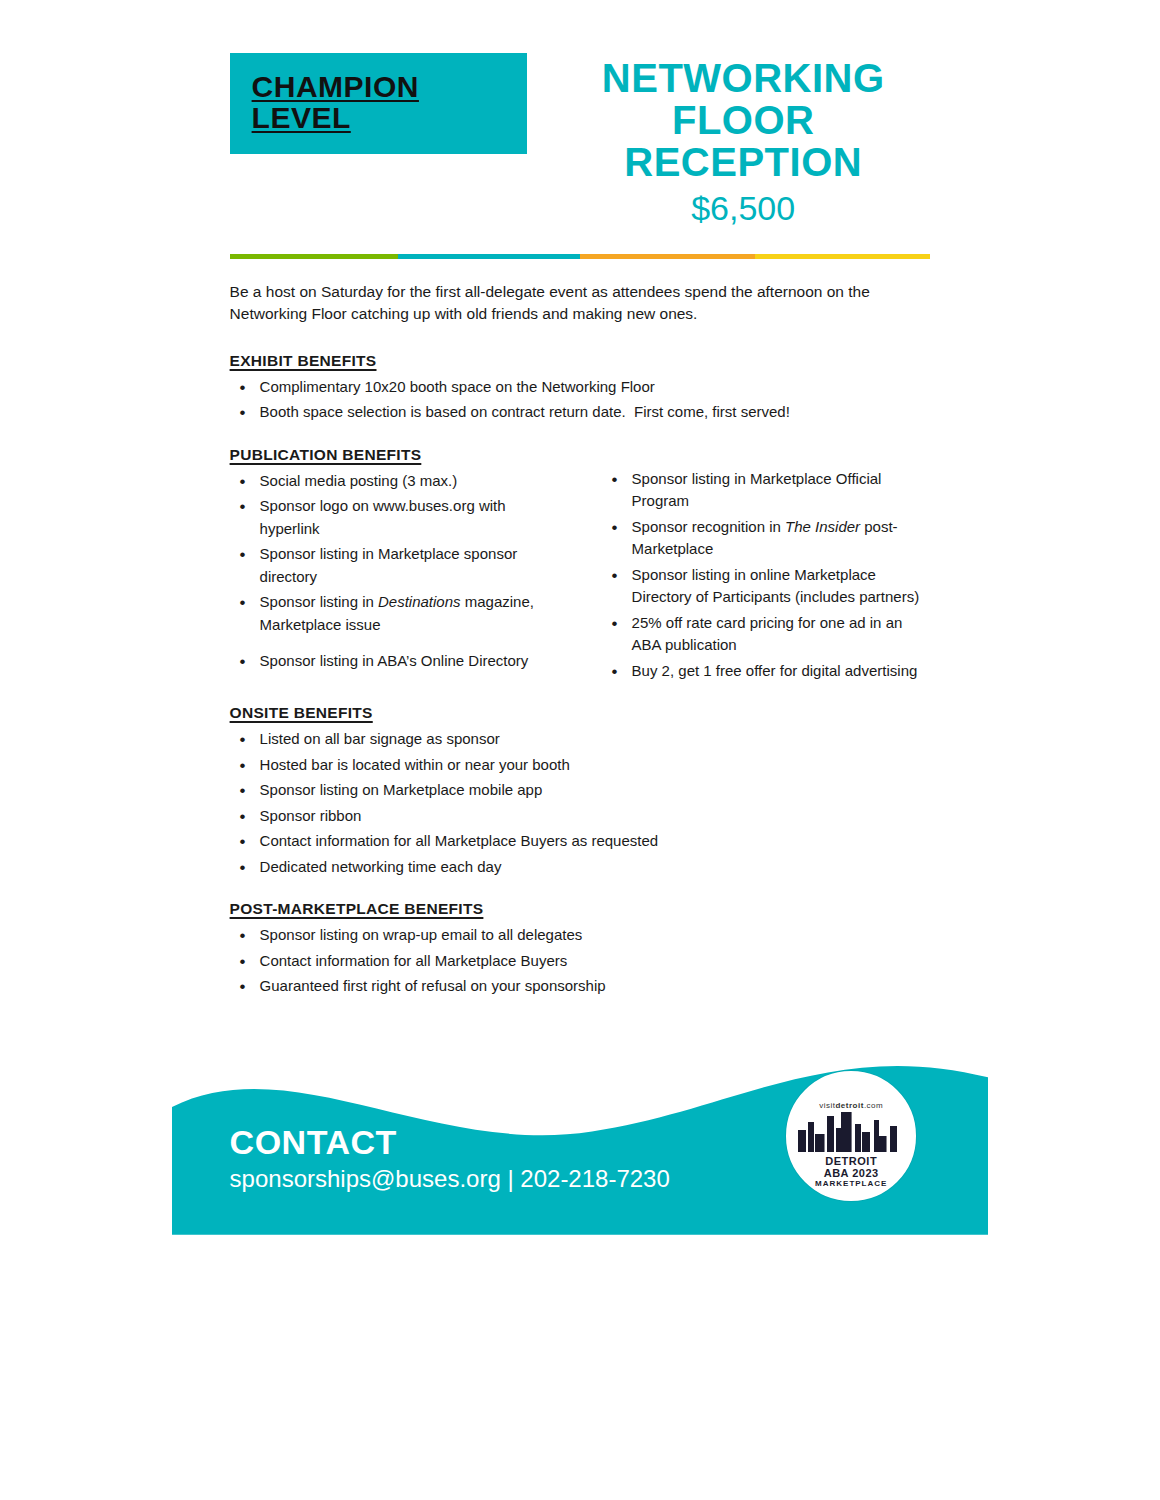CHAMPION LEVEL
NETWORKING FLOOR
RECEPTION
$6,500
Be a host on Saturday for the first all-delegate event as attendees spend the afternoon on the Networking Floor catching up with old friends and making new ones.
Exhibit Benefits
Complimentary 10x20 booth space on the Networking Floor
Booth space selection is based on contract return date. First come, first served!
Publication Benefits
Social media posting (3 max.)
Sponsor logo on www.buses.org with hyperlink
Sponsor listing in Marketplace sponsor directory
Sponsor listing in Destinations magazine, Marketplace issue
Sponsor listing in ABA’s Online Directory
Sponsor listing in Marketplace Official Program
Sponsor recognition in The Insider post-Marketplace
Sponsor listing in online Marketplace Directory of Participants (includes partners)
25% off rate card pricing for one ad in an ABA publication
Buy 2, get 1 free offer for digital advertising
Onsite Benefits
Listed on all bar signage as sponsor
Hosted bar is located within or near your booth
Sponsor listing on Marketplace mobile app
Sponsor ribbon
Contact information for all Marketplace Buyers as requested
Dedicated networking time each day
Post-Marketplace Benefits
Sponsor listing on wrap-up email to all delegates
Contact information for all Marketplace Buyers
Guaranteed first right of refusal on your sponsorship
CONTACT
sponsorships@buses.org | 202-218-7230
visitdetroit.com
DETROIT
ABA 2023MARKETPLACE